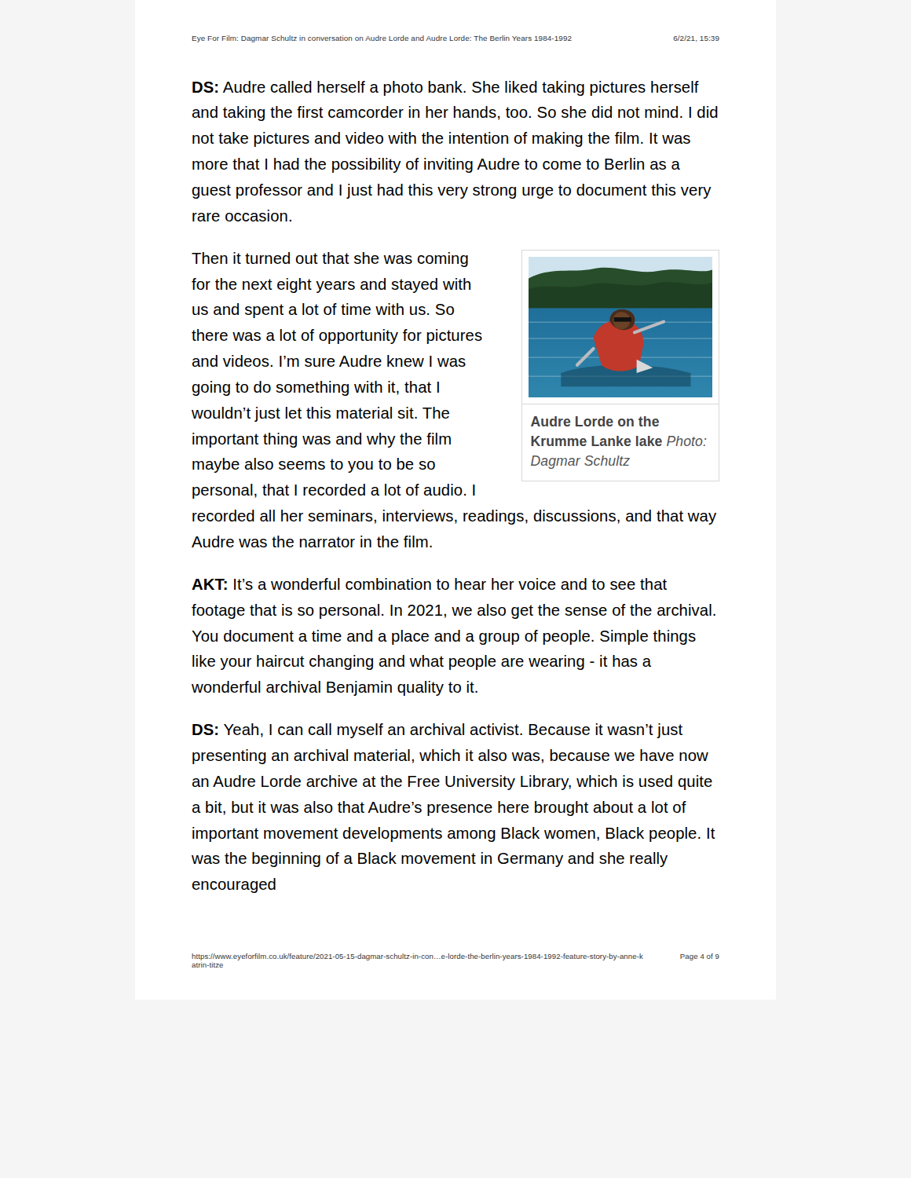Eye For Film: Dagmar Schultz in conversation on Audre Lorde and Audre Lorde: The Berlin Years 1984-1992
6/2/21, 15:39
DS: Audre called herself a photo bank. She liked taking pictures herself and taking the first camcorder in her hands, too. So she did not mind. I did not take pictures and video with the intention of making the film. It was more that I had the possibility of inviting Audre to come to Berlin as a guest professor and I just had this very strong urge to document this very rare occasion.
Audre Lorde on the Krumme Lanke lake Photo: Dagmar Schultz
Then it turned out that she was coming for the next eight years and stayed with us and spent a lot of time with us. So there was a lot of opportunity for pictures and videos. I’m sure Audre knew I was going to do something with it, that I wouldn’t just let this material sit. The important thing was and why the film maybe also seems to you to be so personal, that I recorded a lot of audio. I recorded all her seminars, interviews, readings, discussions, and that way Audre was the narrator in the film.
AKT: It’s a wonderful combination to hear her voice and to see that footage that is so personal. In 2021, we also get the sense of the archival. You document a time and a place and a group of people. Simple things like your haircut changing and what people are wearing - it has a wonderful archival Benjamin quality to it.
DS: Yeah, I can call myself an archival activist. Because it wasn’t just presenting an archival material, which it also was, because we have now an Audre Lorde archive at the Free University Library, which is used quite a bit, but it was also that Audre’s presence here brought about a lot of important movement developments among Black women, Black people. It was the beginning of a Black movement in Germany and she really encouraged
https://www.eyeforfilm.co.uk/feature/2021-05-15-dagmar-schultz-in-con…e-lorde-the-berlin-years-1984-1992-feature-story-by-anne-katrin-titze
Page 4 of 9